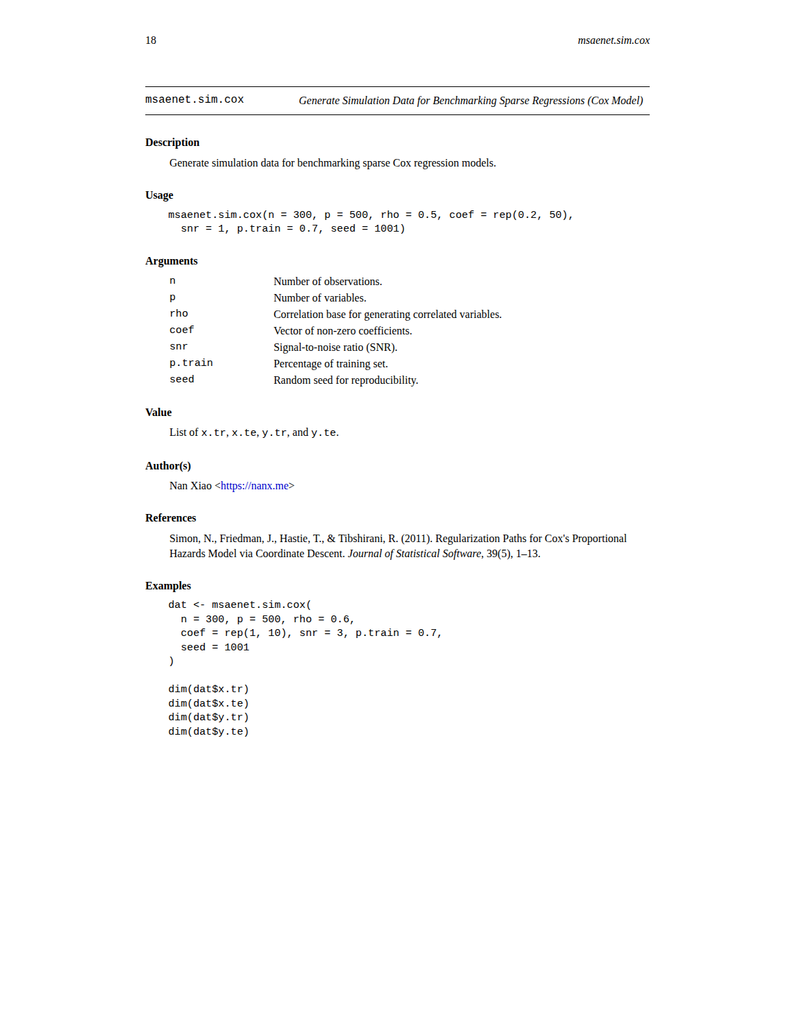18 msaenet.sim.cox
msaenet.sim.cox
Generate Simulation Data for Benchmarking Sparse Regressions (Cox Model)
Description
Generate simulation data for benchmarking sparse Cox regression models.
Usage
msaenet.sim.cox(n = 300, p = 500, rho = 0.5, coef = rep(0.2, 50),
  snr = 1, p.train = 0.7, seed = 1001)
Arguments
n
Number of observations.
p
Number of variables.
rho
Correlation base for generating correlated variables.
coef
Vector of non-zero coefficients.
snr
Signal-to-noise ratio (SNR).
p.train
Percentage of training set.
seed
Random seed for reproducibility.
Value
List of x.tr, x.te, y.tr, and y.te.
Author(s)
Nan Xiao <https://nanx.me>
References
Simon, N., Friedman, J., Hastie, T., & Tibshirani, R. (2011). Regularization Paths for Cox's Proportional Hazards Model via Coordinate Descent. Journal of Statistical Software, 39(5), 1–13.
Examples
dat <- msaenet.sim.cox(
  n = 300, p = 500, rho = 0.6,
  coef = rep(1, 10), snr = 3, p.train = 0.7,
  seed = 1001
)

dim(dat$x.tr)
dim(dat$x.te)
dim(dat$y.tr)
dim(dat$y.te)